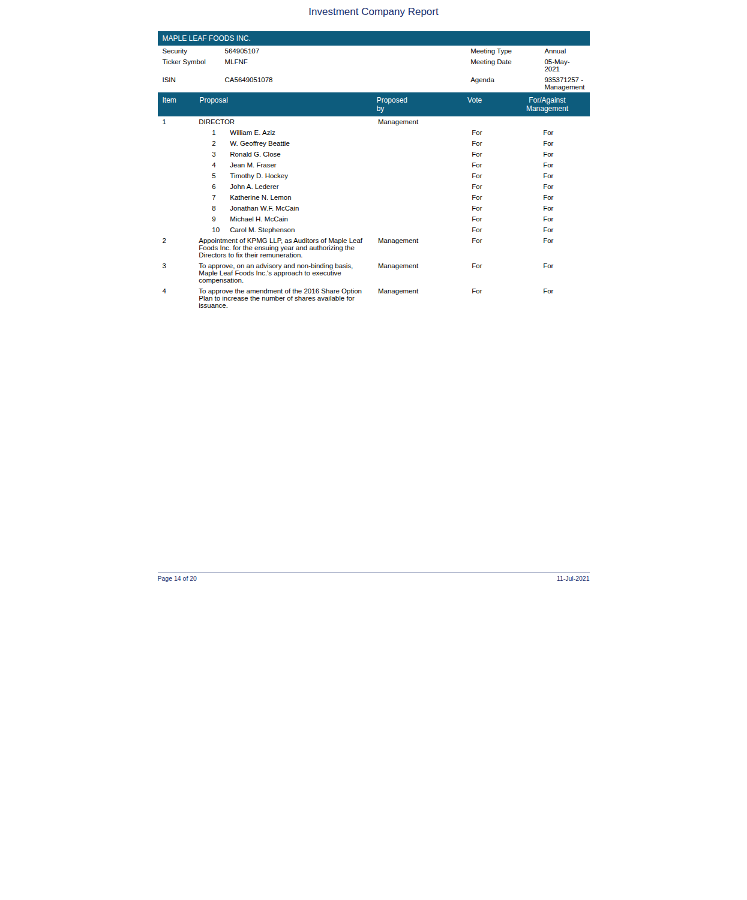Investment Company Report
| MAPLE LEAF FOODS INC. |
| Security | 564905107 | | Meeting Type | Annual |
| Ticker Symbol | MLFNF | | Meeting Date | 05-May-2021 |
| ISIN | CA5649051078 | | Agenda | 935371257 - Management |
| Item | Proposal | Proposed by | Vote | For/Against Management |
| 1 | DIRECTOR | Management | | |
| | 1 William E. Aziz | | For | For |
| | 2 W. Geoffrey Beattie | | For | For |
| | 3 Ronald G. Close | | For | For |
| | 4 Jean M. Fraser | | For | For |
| | 5 Timothy D. Hockey | | For | For |
| | 6 John A. Lederer | | For | For |
| | 7 Katherine N. Lemon | | For | For |
| | 8 Jonathan W.F. McCain | | For | For |
| | 9 Michael H. McCain | | For | For |
| | 10 Carol M. Stephenson | | For | For |
| 2 | Appointment of KPMG LLP, as Auditors of Maple Leaf Foods Inc. for the ensuing year and authorizing the Directors to fix their remuneration. | Management | For | For |
| 3 | To approve, on an advisory and non-binding basis, Maple Leaf Foods Inc.'s approach to executive compensation. | Management | For | For |
| 4 | To approve the amendment of the 2016 Share Option Plan to increase the number of shares available for issuance. | Management | For | For |
Page 14 of 20
11-Jul-2021